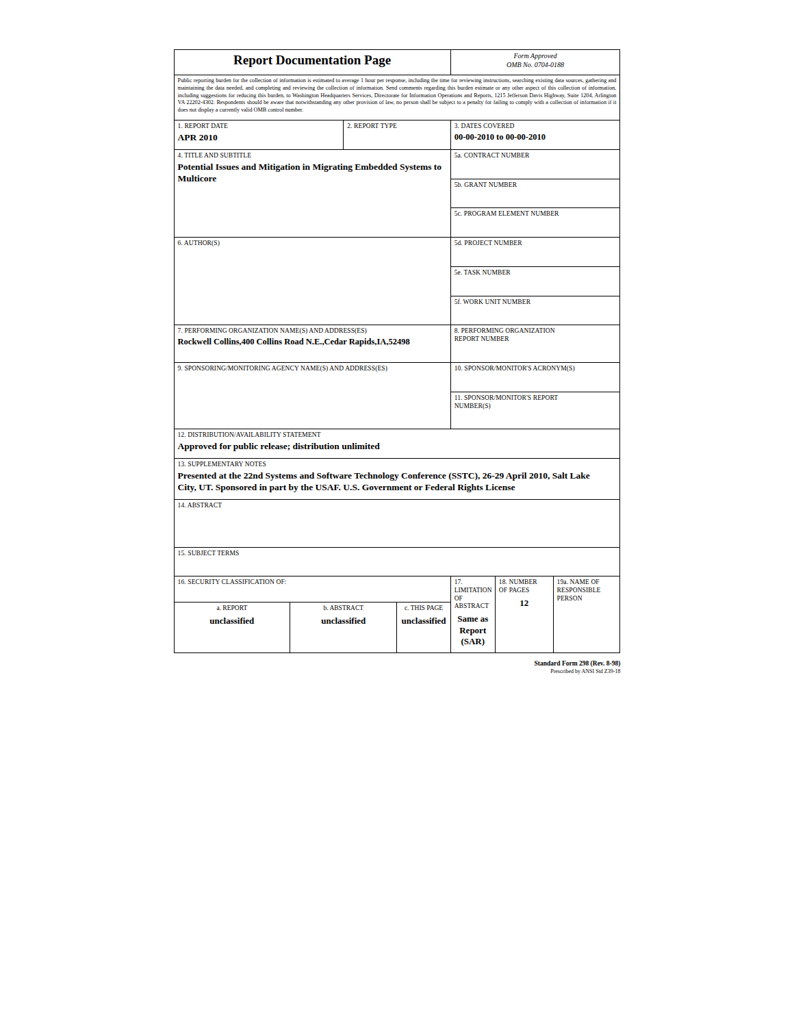| Report Documentation Page | Form Approved OMB No. 0704-0188 |
| Public reporting burden for the collection of information is estimated to average 1 hour per response, including the time for reviewing instructions, searching existing data sources, gathering and maintaining the data needed, and completing and reviewing the collection of information. Send comments regarding this burden estimate or any other aspect of this collection of information, including suggestions for reducing this burden, to Washington Headquarters Services, Directorate for Information Operations and Reports, 1215 Jefferson Davis Highway, Suite 1204, Arlington VA 22202-4302. Respondents should be aware that notwithstanding any other provision of law, no person shall be subject to a penalty for failing to comply with a collection of information if it does not display a currently valid OMB control number. |
| 1. REPORT DATE APR 2010 | 2. REPORT TYPE | 3. DATES COVERED 00-00-2010 to 00-00-2010 |
| 4. TITLE AND SUBTITLE Potential Issues and Mitigation in Migrating Embedded Systems to Multicore | 5a. CONTRACT NUMBER |
| 5b. GRANT NUMBER |
| 5c. PROGRAM ELEMENT NUMBER |
| 6. AUTHOR(S) | 5d. PROJECT NUMBER |
| 5e. TASK NUMBER |
| 5f. WORK UNIT NUMBER |
| 7. PERFORMING ORGANIZATION NAME(S) AND ADDRESS(ES) Rockwell Collins,400 Collins Road N.E.,Cedar Rapids,IA,52498 | 8. PERFORMING ORGANIZATION REPORT NUMBER |
| 9. SPONSORING/MONITORING AGENCY NAME(S) AND ADDRESS(ES) | 10. SPONSOR/MONITOR'S ACRONYM(S) |
| 11. SPONSOR/MONITOR'S REPORT NUMBER(S) |
| 12. DISTRIBUTION/AVAILABILITY STATEMENT Approved for public release; distribution unlimited |
| 13. SUPPLEMENTARY NOTES Presented at the 22nd Systems and Software Technology Conference (SSTC), 26-29 April 2010, Salt Lake City, UT. Sponsored in part by the USAF. U.S. Government or Federal Rights License |
| 14. ABSTRACT |
| 15. SUBJECT TERMS |
| 16. SECURITY CLASSIFICATION OF: | 17. LIMITATION OF ABSTRACT Same as Report (SAR) | 18. NUMBER OF PAGES 12 | 19a. NAME OF RESPONSIBLE PERSON |
| a. REPORT unclassified | b. ABSTRACT unclassified | c. THIS PAGE unclassified |
Standard Form 298 (Rev. 8-98)
Prescribed by ANSI Std Z39-18